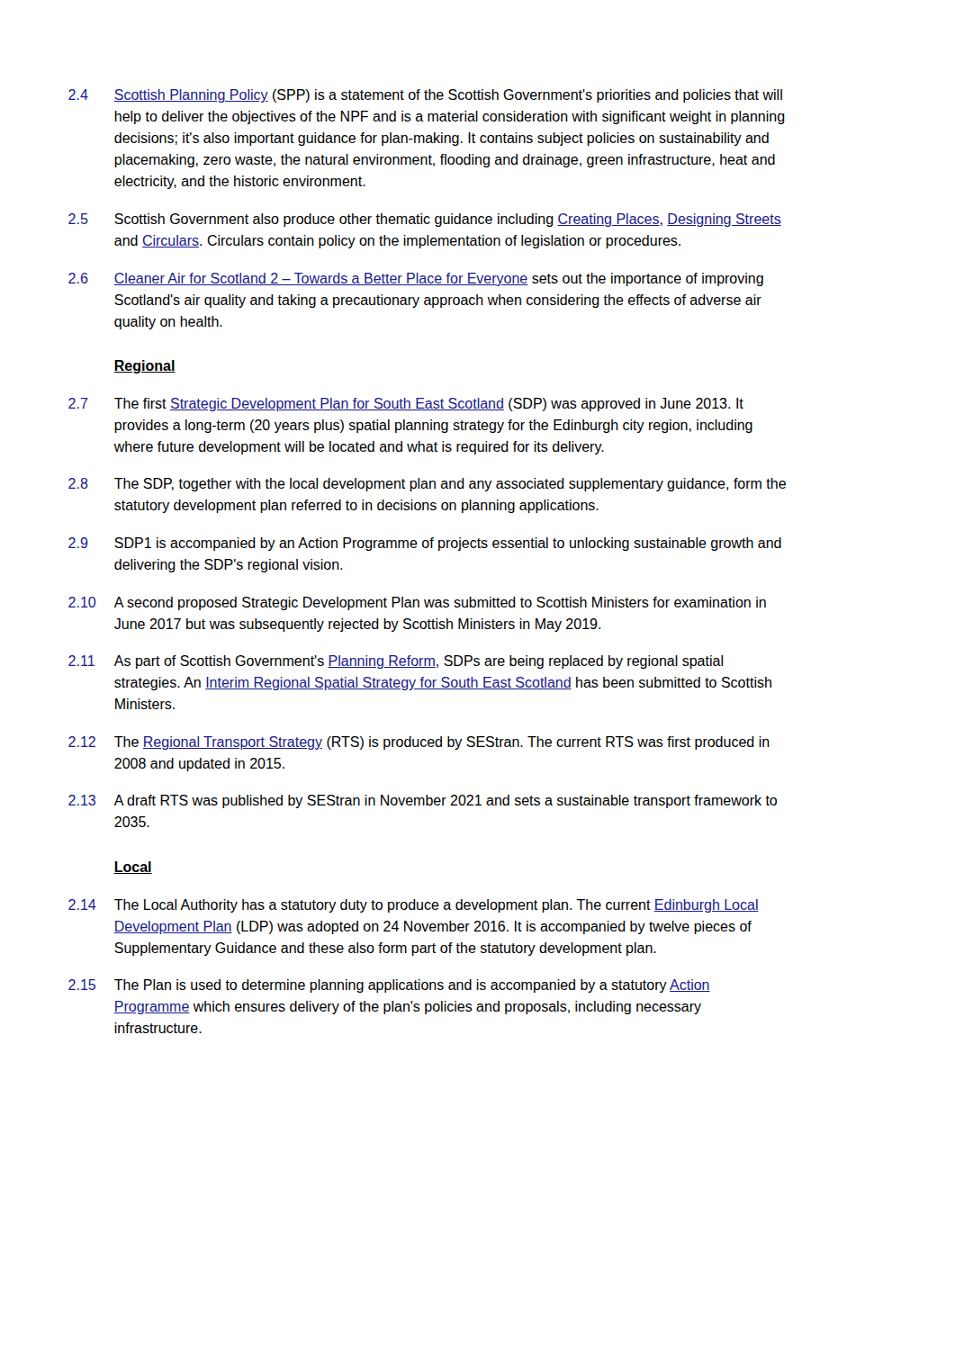2.4
Scottish Planning Policy (SPP) is a statement of the Scottish Government's priorities and policies that will help to deliver the objectives of the NPF and is a material consideration with significant weight in planning decisions; it's also important guidance for plan-making. It contains subject policies on sustainability and placemaking, zero waste, the natural environment, flooding and drainage, green infrastructure, heat and electricity, and the historic environment.
2.5
Scottish Government also produce other thematic guidance including Creating Places, Designing Streets and Circulars. Circulars contain policy on the implementation of legislation or procedures.
2.6
Cleaner Air for Scotland 2 – Towards a Better Place for Everyone sets out the importance of improving Scotland's air quality and taking a precautionary approach when considering the effects of adverse air quality on health.
Regional
2.7
The first Strategic Development Plan for South East Scotland (SDP) was approved in June 2013. It provides a long-term (20 years plus) spatial planning strategy for the Edinburgh city region, including where future development will be located and what is required for its delivery.
2.8
The SDP, together with the local development plan and any associated supplementary guidance, form the statutory development plan referred to in decisions on planning applications.
2.9
SDP1 is accompanied by an Action Programme of projects essential to unlocking sustainable growth and delivering the SDP's regional vision.
2.10
A second proposed Strategic Development Plan was submitted to Scottish Ministers for examination in June 2017 but was subsequently rejected by Scottish Ministers in May 2019.
2.11
As part of Scottish Government's Planning Reform, SDPs are being replaced by regional spatial strategies. An Interim Regional Spatial Strategy for South East Scotland has been submitted to Scottish Ministers.
2.12
The Regional Transport Strategy (RTS) is produced by SEStran. The current RTS was first produced in 2008 and updated in 2015.
2.13
A draft RTS was published by SEStran in November 2021 and sets a sustainable transport framework to 2035.
Local
2.14
The Local Authority has a statutory duty to produce a development plan. The current Edinburgh Local Development Plan (LDP) was adopted on 24 November 2016. It is accompanied by twelve pieces of Supplementary Guidance and these also form part of the statutory development plan.
2.15
The Plan is used to determine planning applications and is accompanied by a statutory Action Programme which ensures delivery of the plan's policies and proposals, including necessary infrastructure.